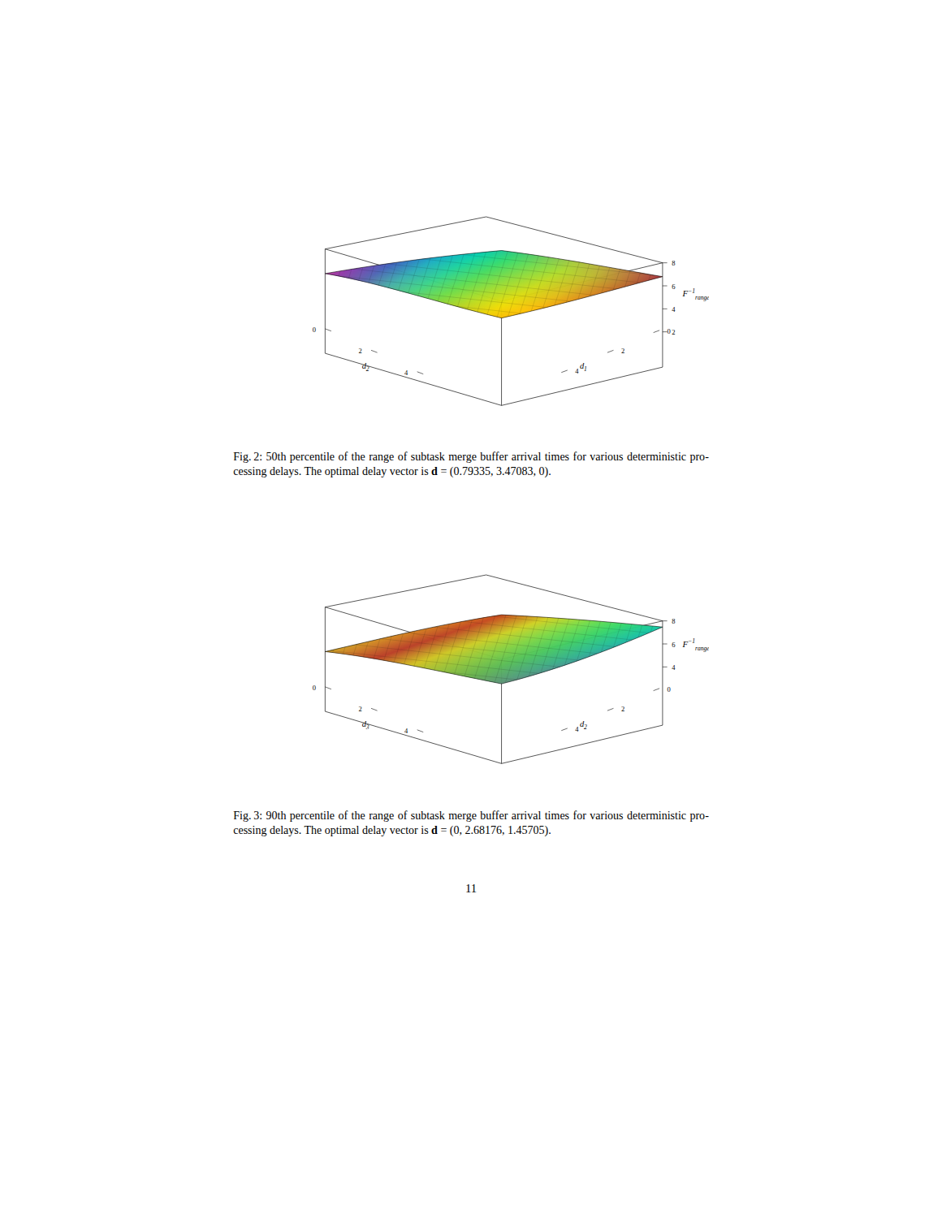0 2 4 d2 0 2 4 d1 8 6 4 2 F−1range(0.5, d)
Fig. 2: 50th percentile of the range of subtask merge buffer arrival times for various deterministic processing delays. The optimal delay vector is d = (0.79335, 3.47083, 0).
0 2 4 d3 0 2 4 d2 8 6 4 F−1range(0.9, d)
Fig. 3: 90th percentile of the range of subtask merge buffer arrival times for various deterministic processing delays. The optimal delay vector is d = (0, 2.68176, 1.45705).
11